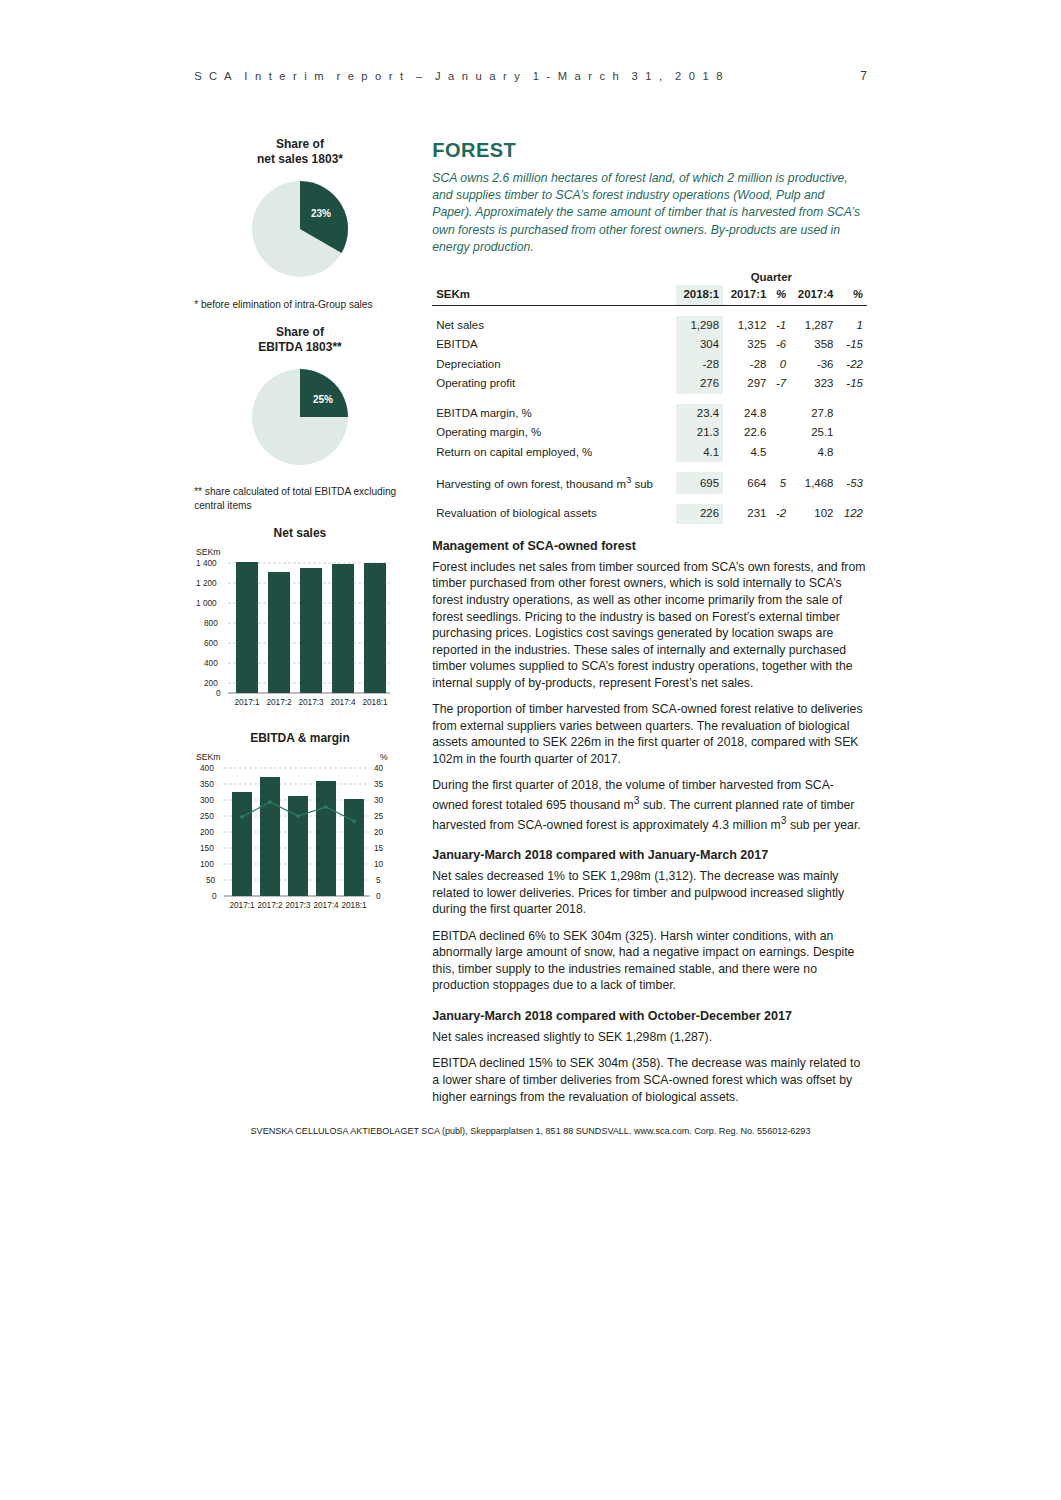S C A I n t e r i m r e p o r t – J a n u a r y 1 - M a r c h 3 1 , 2 0 1 8
7
Share of
net sales 1803*
23%
* before elimination of intra-Group sales
Share of
EBITDA 1803**
25%
** share calculated of total EBITDA excluding central items
Net sales
SEKm 1 400 1 200 1 000 800 600 400 200 0 2017:1 2017:2 2017:3 2017:4 2018:1
EBITDA & margin
SEKm % 400 40 350 35 300 30 250 25 200 20 150 15 100 10 50 5 0 0 2017:1 2017:2 2017:3 2017:4 2018:1
FOREST
SCA owns 2.6 million hectares of forest land, of which 2 million is productive, and supplies timber to SCA’s forest industry operations (Wood, Pulp and Paper). Approximately the same amount of timber that is harvested from SCA’s own forests is purchased from other forest owners. By-products are used in energy production.
| | Quarter |
| --- | --- |
| SEKm | 2018:1 | 2017:1 | % | 2017:4 | % |
| Net sales | 1,298 | 1,312 | -1 | 1,287 | 1 |
| EBITDA | 304 | 325 | -6 | 358 | -15 |
| Depreciation | -28 | -28 | 0 | -36 | -22 |
| Operating profit | 276 | 297 | -7 | 323 | -15 |
| EBITDA margin, % | 23.4 | 24.8 | | 27.8 | |
| Operating margin, % | 21.3 | 22.6 | | 25.1 | |
| Return on capital employed, % | 4.1 | 4.5 | | 4.8 | |
| Harvesting of own forest, thousand m 3 sub | 695 | 664 | 5 | 1,468 | -53 |
| Revaluation of biological assets | 226 | 231 | -2 | 102 | 122 |
Management of SCA-owned forest
Forest includes net sales from timber sourced from SCA’s own forests, and from timber purchased from other forest owners, which is sold internally to SCA’s forest industry operations, as well as other income primarily from the sale of forest seedlings. Pricing to the industry is based on Forest’s external timber purchasing prices. Logistics cost savings generated by location swaps are reported in the industries. These sales of internally and externally purchased timber volumes supplied to SCA’s forest industry operations, together with the internal supply of by-products, represent Forest’s net sales.
The proportion of timber harvested from SCA-owned forest relative to deliveries from external suppliers varies between quarters. The revaluation of biological assets amounted to SEK 226m in the first quarter of 2018, compared with SEK 102m in the fourth quarter of 2017.
During the first quarter of 2018, the volume of timber harvested from SCA-owned forest totaled 695 thousand m3 sub. The current planned rate of timber harvested from SCA-owned forest is approximately 4.3 million m3 sub per year.
January-March 2018 compared with January-March 2017
Net sales decreased 1% to SEK 1,298m (1,312). The decrease was mainly related to lower deliveries. Prices for timber and pulpwood increased slightly during the first quarter 2018.
EBITDA declined 6% to SEK 304m (325). Harsh winter conditions, with an abnormally large amount of snow, had a negative impact on earnings. Despite this, timber supply to the industries remained stable, and there were no production stoppages due to a lack of timber.
January-March 2018 compared with October-December 2017
Net sales increased slightly to SEK 1,298m (1,287).
EBITDA declined 15% to SEK 304m (358). The decrease was mainly related to a lower share of timber deliveries from SCA-owned forest which was offset by higher earnings from the revaluation of biological assets.
SVENSKA CELLULOSA AKTIEBOLAGET SCA (publ), Skepparplatsen 1, 851 88 SUNDSVALL. www.sca.com. Corp. Reg. No. 556012-6293